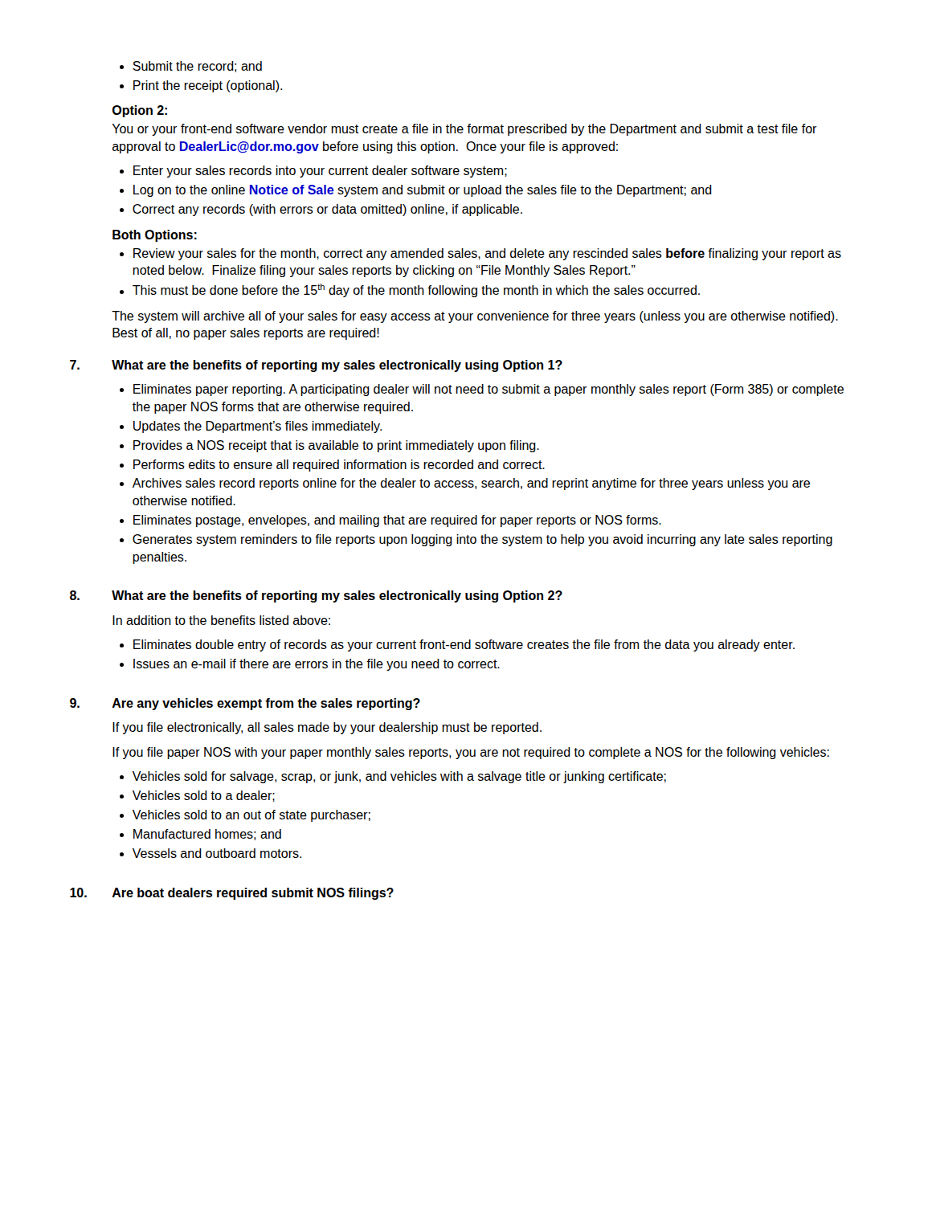Submit the record; and
Print the receipt (optional).
Option 2:
You or your front-end software vendor must create a file in the format prescribed by the Department and submit a test file for approval to DealerLic@dor.mo.gov before using this option. Once your file is approved:
Enter your sales records into your current dealer software system;
Log on to the online Notice of Sale system and submit or upload the sales file to the Department; and
Correct any records (with errors or data omitted) online, if applicable.
Both Options:
Review your sales for the month, correct any amended sales, and delete any rescinded sales before finalizing your report as noted below. Finalize filing your sales reports by clicking on “File Monthly Sales Report.”
This must be done before the 15th day of the month following the month in which the sales occurred.
The system will archive all of your sales for easy access at your convenience for three years (unless you are otherwise notified). Best of all, no paper sales reports are required!
7.
What are the benefits of reporting my sales electronically using Option 1?
Eliminates paper reporting. A participating dealer will not need to submit a paper monthly sales report (Form 385) or complete the paper NOS forms that are otherwise required.
Updates the Department’s files immediately.
Provides a NOS receipt that is available to print immediately upon filing.
Performs edits to ensure all required information is recorded and correct.
Archives sales record reports online for the dealer to access, search, and reprint anytime for three years unless you are otherwise notified.
Eliminates postage, envelopes, and mailing that are required for paper reports or NOS forms.
Generates system reminders to file reports upon logging into the system to help you avoid incurring any late sales reporting penalties.
8.
What are the benefits of reporting my sales electronically using Option 2?
In addition to the benefits listed above:
Eliminates double entry of records as your current front-end software creates the file from the data you already enter.
Issues an e-mail if there are errors in the file you need to correct.
9.
Are any vehicles exempt from the sales reporting?
If you file electronically, all sales made by your dealership must be reported.
If you file paper NOS with your paper monthly sales reports, you are not required to complete a NOS for the following vehicles:
Vehicles sold for salvage, scrap, or junk, and vehicles with a salvage title or junking certificate;
Vehicles sold to a dealer;
Vehicles sold to an out of state purchaser;
Manufactured homes; and
Vessels and outboard motors.
10.
Are boat dealers required submit NOS filings?